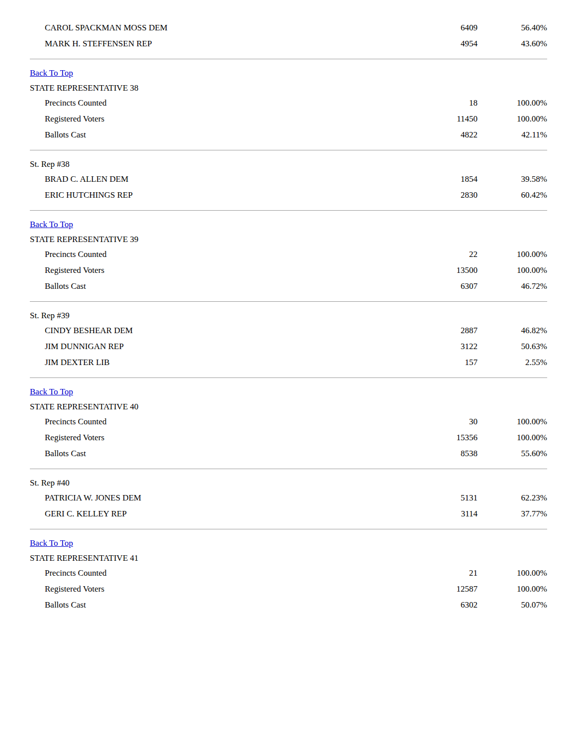| CAROL SPACKMAN MOSS DEM | 6409 | 56.40% |
| MARK H. STEFFENSEN REP | 4954 | 43.60% |
Back To Top
STATE REPRESENTATIVE 38
| Precincts Counted | 18 | 100.00% |
| Registered Voters | 11450 | 100.00% |
| Ballots Cast | 4822 | 42.11% |
St. Rep #38
| BRAD C. ALLEN DEM | 1854 | 39.58% |
| ERIC HUTCHINGS REP | 2830 | 60.42% |
Back To Top
STATE REPRESENTATIVE 39
| Precincts Counted | 22 | 100.00% |
| Registered Voters | 13500 | 100.00% |
| Ballots Cast | 6307 | 46.72% |
St. Rep #39
| CINDY BESHEAR DEM | 2887 | 46.82% |
| JIM DUNNIGAN REP | 3122 | 50.63% |
| JIM DEXTER LIB | 157 | 2.55% |
Back To Top
STATE REPRESENTATIVE 40
| Precincts Counted | 30 | 100.00% |
| Registered Voters | 15356 | 100.00% |
| Ballots Cast | 8538 | 55.60% |
St. Rep #40
| PATRICIA W. JONES DEM | 5131 | 62.23% |
| GERI C. KELLEY REP | 3114 | 37.77% |
Back To Top
STATE REPRESENTATIVE 41
| Precincts Counted | 21 | 100.00% |
| Registered Voters | 12587 | 100.00% |
| Ballots Cast | 6302 | 50.07% |